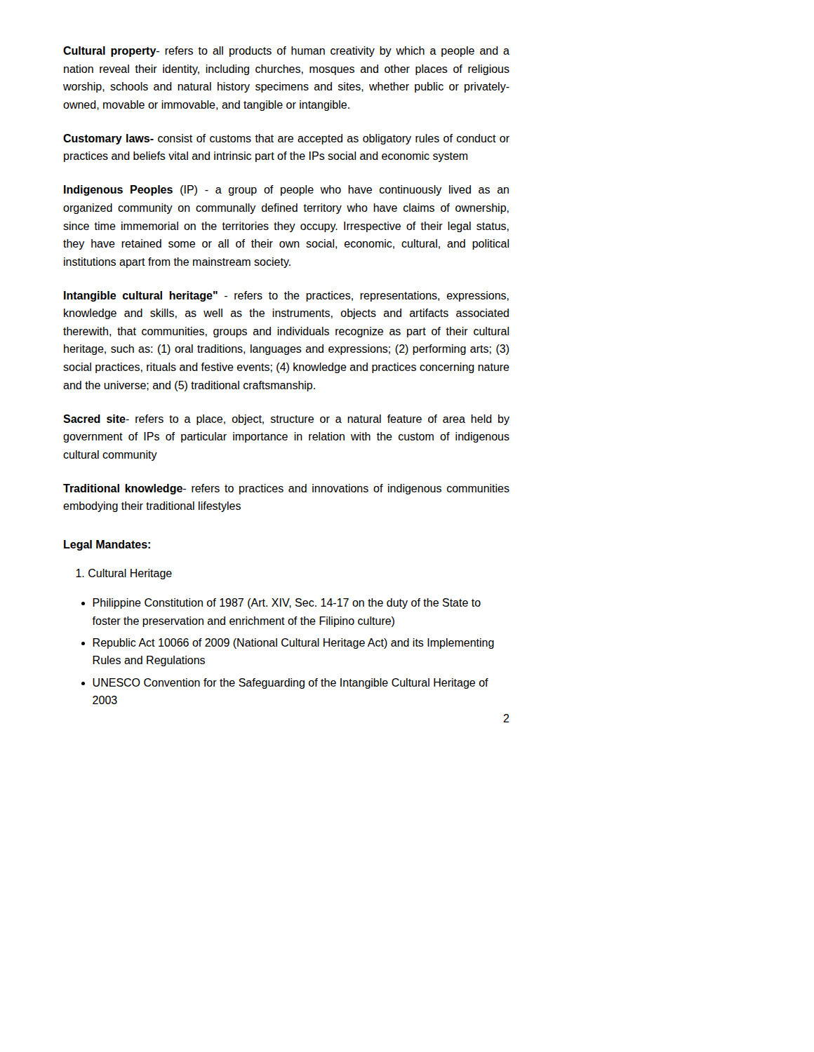Cultural property- refers to all products of human creativity by which a people and a nation reveal their identity, including churches, mosques and other places of religious worship, schools and natural history specimens and sites, whether public or privately-owned, movable or immovable, and tangible or intangible.
Customary laws- consist of customs that are accepted as obligatory rules of conduct or practices and beliefs vital and intrinsic part of the IPs social and economic system
Indigenous Peoples (IP) - a group of people who have continuously lived as an organized community on communally defined territory who have claims of ownership, since time immemorial on the territories they occupy. Irrespective of their legal status, they have retained some or all of their own social, economic, cultural, and political institutions apart from the mainstream society.
Intangible cultural heritage" - refers to the practices, representations, expressions, knowledge and skills, as well as the instruments, objects and artifacts associated therewith, that communities, groups and individuals recognize as part of their cultural heritage, such as: (1) oral traditions, languages and expressions; (2) performing arts; (3) social practices, rituals and festive events; (4) knowledge and practices concerning nature and the universe; and (5) traditional craftsmanship.
Sacred site- refers to a place, object, structure or a natural feature of area held by government of IPs of particular importance in relation with the custom of indigenous cultural community
Traditional knowledge- refers to practices and innovations of indigenous communities embodying their traditional lifestyles
Legal Mandates:
Cultural Heritage
Philippine Constitution of 1987 (Art. XIV, Sec. 14-17 on the duty of the State to foster the preservation and enrichment of the Filipino culture)
Republic Act 10066 of 2009 (National Cultural Heritage Act) and its Implementing Rules and Regulations
UNESCO Convention for the Safeguarding of the Intangible Cultural Heritage of 2003
2